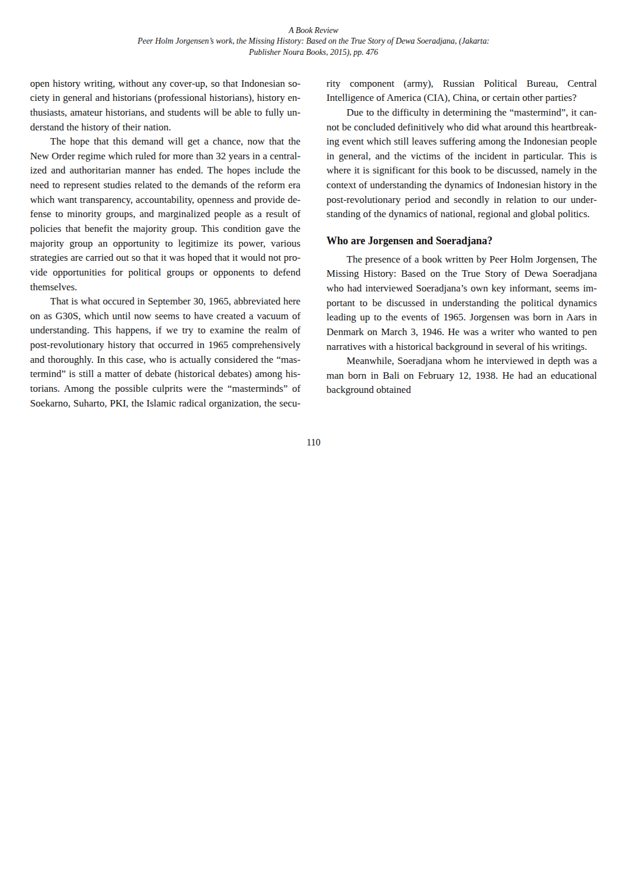A Book Review Peer Holm Jorgensen’s work, the Missing History: Based on the True Story of Dewa Soeradjana, (Jakarta: Publisher Noura Books, 2015), pp. 476
open history writing, without any cover-up, so that Indonesian society in general and historians (professional historians), history enthusiasts, amateur historians, and students will be able to fully understand the history of their nation.
The hope that this demand will get a chance, now that the New Order regime which ruled for more than 32 years in a centralized and authoritarian manner has ended. The hopes include the need to represent studies related to the demands of the reform era which want transparency, accountability, openness and provide defense to minority groups, and marginalized people as a result of policies that benefit the majority group. This condition gave the majority group an opportunity to legitimize its power, various strategies are carried out so that it was hoped that it would not provide opportunities for political groups or opponents to defend themselves.
That is what occured in September 30, 1965, abbreviated here on as G30S, which until now seems to have created a vacuum of understanding. This happens, if we try to examine the realm of post-revolutionary history that occurred in 1965 comprehensively and thoroughly. In this case, who is actually considered the “mastermind” is still a matter of debate (historical debates) among historians. Among the possible culprits were the “masterminds” of Soekarno, Suharto, PKI, the Islamic radical organization, the security component (army), Russian Political Bureau, Central Intelligence of America (CIA), China, or certain other parties?
Due to the difficulty in determining the “mastermind”, it cannot be concluded definitively who did what around this heartbreaking event which still leaves suffering among the Indonesian people in general, and the victims of the incident in particular. This is where it is significant for this book to be discussed, namely in the context of understanding the dynamics of Indonesian history in the post-revolutionary period and secondly in relation to our understanding of the dynamics of national, regional and global politics.
Who are Jorgensen and Soeradjana?
The presence of a book written by Peer Holm Jorgensen, The Missing History: Based on the True Story of Dewa Soeradjana who had interviewed Soeradjana’s own key informant, seems important to be discussed in understanding the political dynamics leading up to the events of 1965. Jorgensen was born in Aars in Denmark on March 3, 1946. He was a writer who wanted to pen narratives with a historical background in several of his writings.
Meanwhile, Soeradjana whom he interviewed in depth was a man born in Bali on February 12, 1938. He had an educational background obtained
110